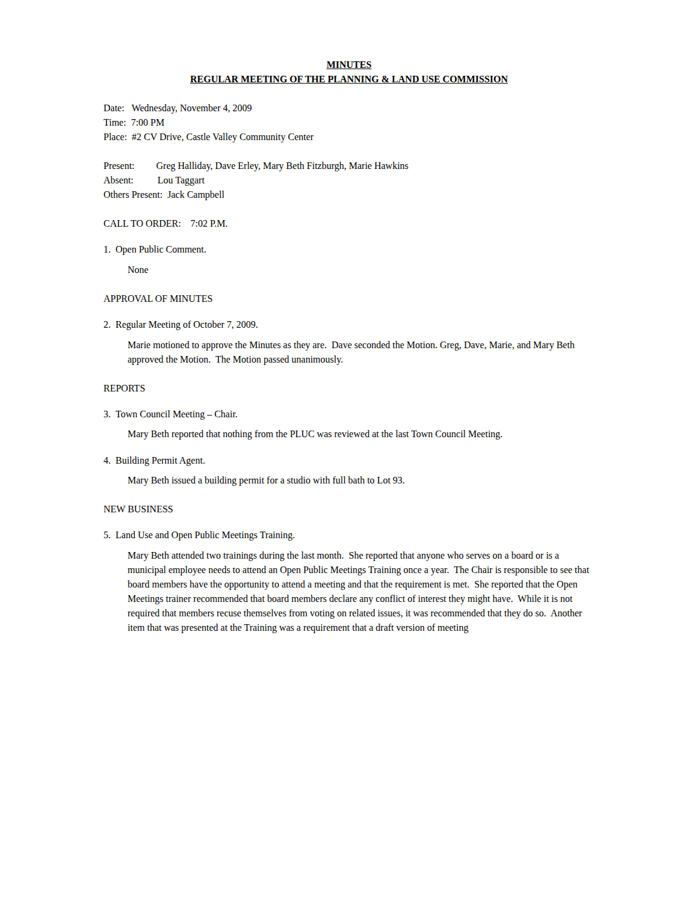MINUTES
REGULAR MEETING OF THE PLANNING & LAND USE COMMISSION
Date: Wednesday, November 4, 2009
Time: 7:00 PM
Place: #2 CV Drive, Castle Valley Community Center
Present: Greg Halliday, Dave Erley, Mary Beth Fitzburgh, Marie Hawkins
Absent: Lou Taggart
Others Present: Jack Campbell
CALL TO ORDER: 7:02 P.M.
1. Open Public Comment.
None
APPROVAL OF MINUTES
2. Regular Meeting of October 7, 2009.
Marie motioned to approve the Minutes as they are. Dave seconded the Motion. Greg, Dave, Marie, and Mary Beth approved the Motion. The Motion passed unanimously.
REPORTS
3. Town Council Meeting – Chair.
Mary Beth reported that nothing from the PLUC was reviewed at the last Town Council Meeting.
4. Building Permit Agent.
Mary Beth issued a building permit for a studio with full bath to Lot 93.
NEW BUSINESS
5. Land Use and Open Public Meetings Training.
Mary Beth attended two trainings during the last month. She reported that anyone who serves on a board or is a municipal employee needs to attend an Open Public Meetings Training once a year. The Chair is responsible to see that board members have the opportunity to attend a meeting and that the requirement is met. She reported that the Open Meetings trainer recommended that board members declare any conflict of interest they might have. While it is not required that members recuse themselves from voting on related issues, it was recommended that they do so. Another item that was presented at the Training was a requirement that a draft version of meeting